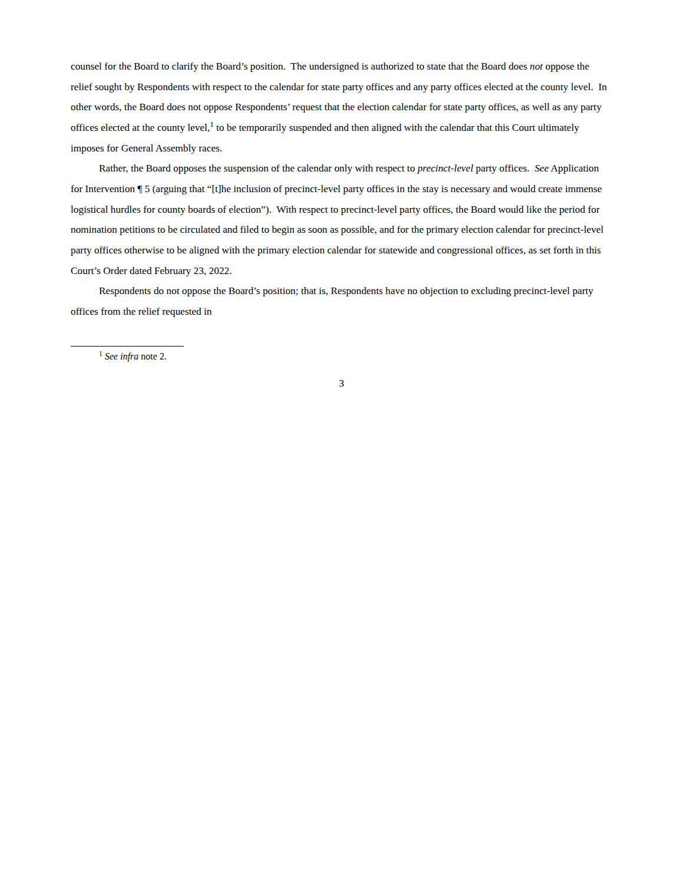counsel for the Board to clarify the Board’s position. The undersigned is authorized to state that the Board does not oppose the relief sought by Respondents with respect to the calendar for state party offices and any party offices elected at the county level. In other words, the Board does not oppose Respondents’ request that the election calendar for state party offices, as well as any party offices elected at the county level,1 to be temporarily suspended and then aligned with the calendar that this Court ultimately imposes for General Assembly races.
Rather, the Board opposes the suspension of the calendar only with respect to precinct-level party offices. See Application for Intervention ¶ 5 (arguing that “[t]he inclusion of precinct-level party offices in the stay is necessary and would create immense logistical hurdles for county boards of election”). With respect to precinct-level party offices, the Board would like the period for nomination petitions to be circulated and filed to begin as soon as possible, and for the primary election calendar for precinct-level party offices otherwise to be aligned with the primary election calendar for statewide and congressional offices, as set forth in this Court’s Order dated February 23, 2022.
Respondents do not oppose the Board’s position; that is, Respondents have no objection to excluding precinct-level party offices from the relief requested in
1 See infra note 2.
3